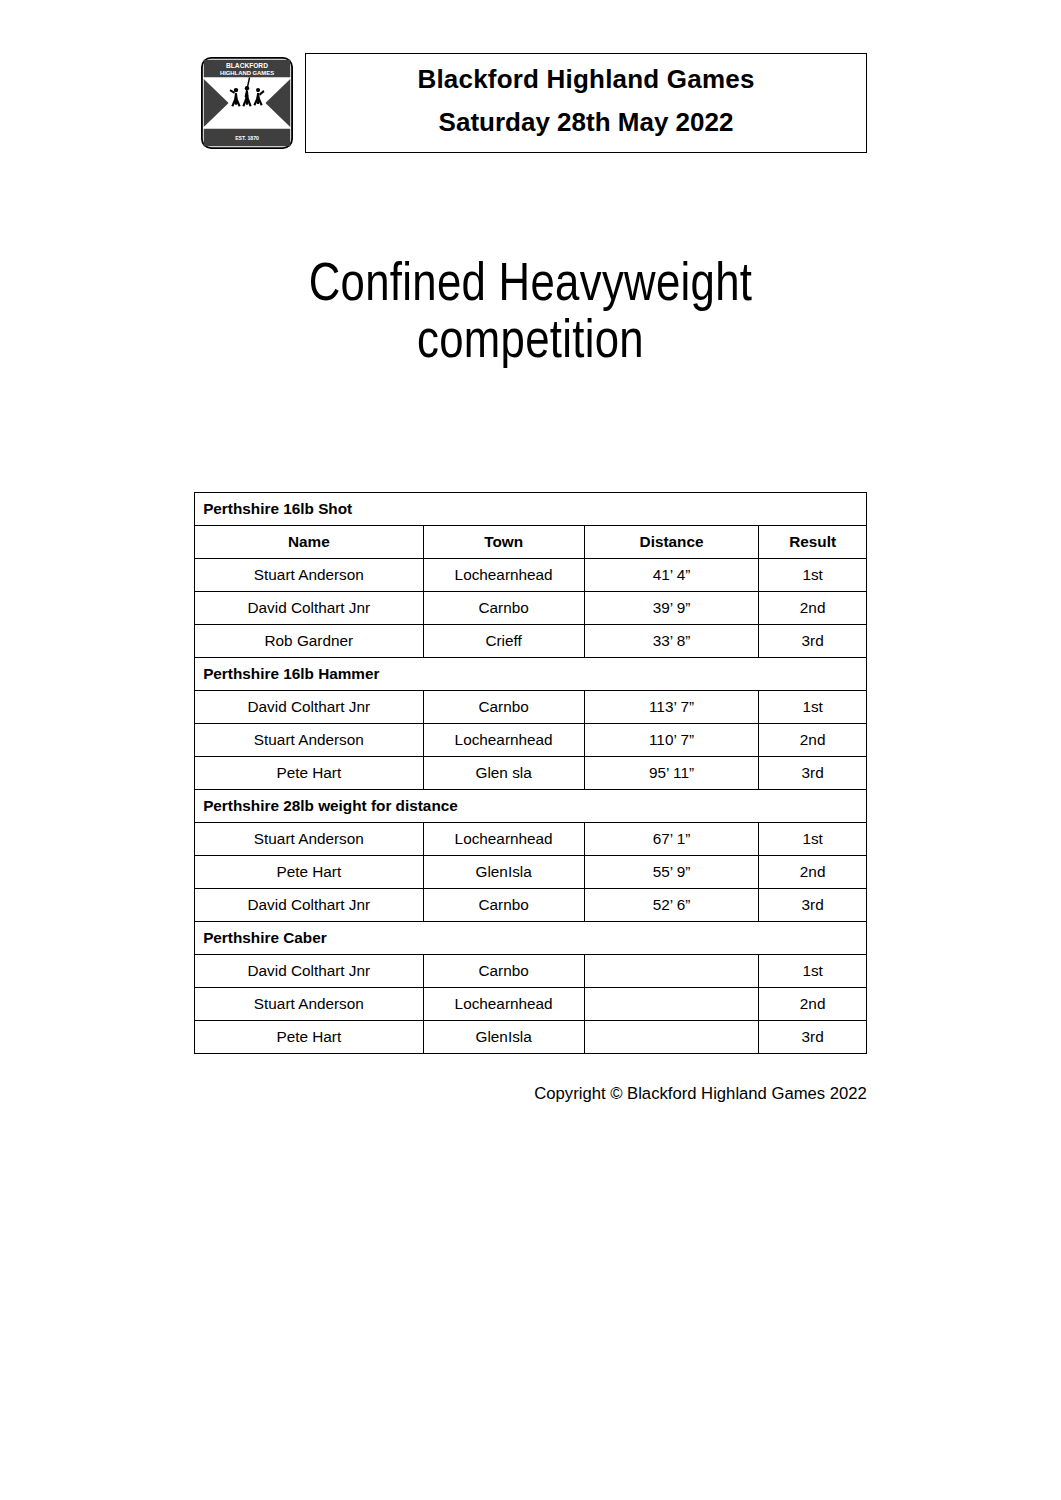BLACKFORD HIGHLAND GAMES EST. 1870
Blackford Highland Games
Saturday 28th May 2022
Confined Heavyweight competition
| Perthshire 16lb Shot |
| Name | Town | Distance | Result |
| Stuart Anderson | Lochearnhead | 41’ 4” | 1st |
| David Colthart Jnr | Carnbo | 39’ 9” | 2nd |
| Rob Gardner | Crieff | 33’ 8” | 3rd |
| Perthshire 16lb Hammer |
| David Colthart Jnr | Carnbo | 113’ 7” | 1st |
| Stuart Anderson | Lochearnhead | 110’ 7” | 2nd |
| Pete Hart | Glen sla | 95’ 11” | 3rd |
| Perthshire 28lb weight for distance |
| Stuart Anderson | Lochearnhead | 67’ 1” | 1st |
| Pete Hart | GlenIsla | 55’ 9” | 2nd |
| David Colthart Jnr | Carnbo | 52’ 6” | 3rd |
| Perthshire Caber |
| David Colthart Jnr | Carnbo | | 1st |
| Stuart Anderson | Lochearnhead | | 2nd |
| Pete Hart | GlenIsla | | 3rd |
Copyright © Blackford Highland Games 2022